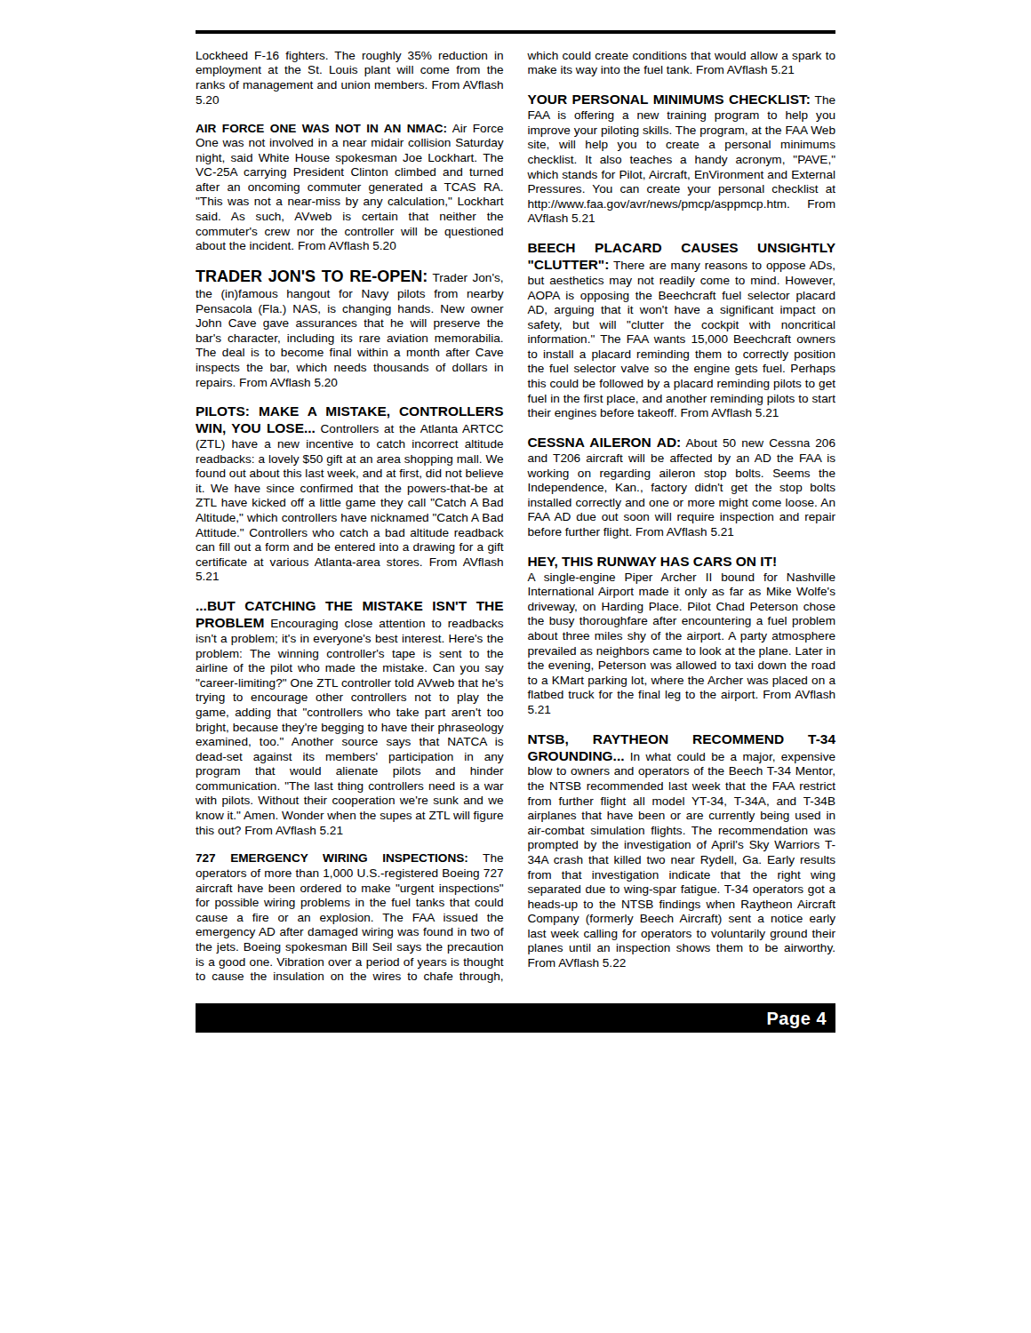Lockheed F-16 fighters. The roughly 35% reduction in employment at the St. Louis plant will come from the ranks of management and union members. From AVflash 5.20
Air Force One Was Not In An NMAC: Air Force One was not involved in a near midair collision Saturday night, said White House spokesman Joe Lockhart. The VC-25A carrying President Clinton climbed and turned after an oncoming commuter generated a TCAS RA. "This was not a near-miss by any calculation," Lockhart said. As such, AVweb is certain that neither the commuter's crew nor the controller will be questioned about the incident. From AVflash 5.20
Trader Jon's To Re-Open: Trader Jon's, the (in)famous hangout for Navy pilots from nearby Pensacola (Fla.) NAS, is changing hands. New owner John Cave gave assurances that he will preserve the bar's character, including its rare aviation memorabilia. The deal is to become final within a month after Cave inspects the bar, which needs thousands of dollars in repairs. From AVflash 5.20
Pilots: Make A Mistake, Controllers Win, You Lose... Controllers at the Atlanta ARTCC (ZTL) have a new incentive to catch incorrect altitude readbacks: a lovely $50 gift at an area shopping mall. We found out about this last week, and at first, did not believe it. We have since confirmed that the powers-that-be at ZTL have kicked off a little game they call "Catch A Bad Altitude," which controllers have nicknamed "Catch A Bad Attitude." Controllers who catch a bad altitude readback can fill out a form and be entered into a drawing for a gift certificate at various Atlanta-area stores. From AVflash 5.21
...But Catching The Mistake Isn't The Problem Encouraging close attention to readbacks isn't a problem; it's in everyone's best interest. Here's the problem: The winning controller's tape is sent to the airline of the pilot who made the mistake. Can you say "career-limiting?" One ZTL controller told AVweb that he's trying to encourage other controllers not to play the game, adding that "controllers who take part aren't too bright, because they're begging to have their phraseology examined, too." Another source says that NATCA is dead-set against its members' participation in any program that would alienate pilots and hinder communication. "The last thing controllers need is a war with pilots. Without their cooperation we're sunk and we know it." Amen. Wonder when the supes at ZTL will figure this out? From AVflash 5.21
727 Emergency Wiring Inspections: The operators of more than 1,000 U.S.-registered Boeing 727 aircraft have been ordered to make "urgent inspections" for possible wiring problems in the fuel tanks that could cause a fire or an explosion. The FAA issued the emergency AD after damaged wiring was found in two of the jets. Boeing spokesman Bill Seil says the precaution is a good one. Vibration over a period of years is thought to cause the insulation on the wires to chafe through, which could create conditions that would allow a spark to make its way into the fuel tank. From AVflash 5.21
Your Personal Minimums Checklist: The FAA is offering a new training program to help you improve your piloting skills. The program, at the FAA Web site, will help you to create a personal minimums checklist. It also teaches a handy acronym, "PAVE," which stands for Pilot, Aircraft, EnVironment and External Pressures. You can create your personal checklist at http://www.faa.gov/avr/news/pmcp/asppmcp.htm. From AVflash 5.21
Beech Placard Causes Unsightly "Clutter": There are many reasons to oppose ADs, but aesthetics may not readily come to mind. However, AOPA is opposing the Beechcraft fuel selector placard AD, arguing that it won't have a significant impact on safety, but will "clutter the cockpit with noncritical information." The FAA wants 15,000 Beechcraft owners to install a placard reminding them to correctly position the fuel selector valve so the engine gets fuel. Perhaps this could be followed by a placard reminding pilots to get fuel in the first place, and another reminding pilots to start their engines before takeoff. From AVflash 5.21
Cessna Aileron AD: About 50 new Cessna 206 and T206 aircraft will be affected by an AD the FAA is working on regarding aileron stop bolts. Seems the Independence, Kan., factory didn't get the stop bolts installed correctly and one or more might come loose. An FAA AD due out soon will require inspection and repair before further flight. From AVflash 5.21
Hey, This Runway Has Cars On It!
A single-engine Piper Archer II bound for Nashville International Airport made it only as far as Mike Wolfe's driveway, on Harding Place. Pilot Chad Peterson chose the busy thoroughfare after encountering a fuel problem about three miles shy of the airport. A party atmosphere prevailed as neighbors came to look at the plane. Later in the evening, Peterson was allowed to taxi down the road to a KMart parking lot, where the Archer was placed on a flatbed truck for the final leg to the airport. From AVflash 5.21
NTSB, Raytheon Recommend T-34 Grounding... In what could be a major, expensive blow to owners and operators of the Beech T-34 Mentor, the NTSB recommended last week that the FAA restrict from further flight all model YT-34, T-34A, and T-34B airplanes that have been or are currently being used in air-combat simulation flights. The recommendation was prompted by the investigation of April's Sky Warriors T-34A crash that killed two near Rydell, Ga. Early results from that investigation indicate that the right wing separated due to wing-spar fatigue. T-34 operators got a heads-up to the NTSB findings when Raytheon Aircraft Company (formerly Beech Aircraft) sent a notice early last week calling for operators to voluntarily ground their planes until an inspection shows them to be airworthy. From AVflash 5.22
Page 4